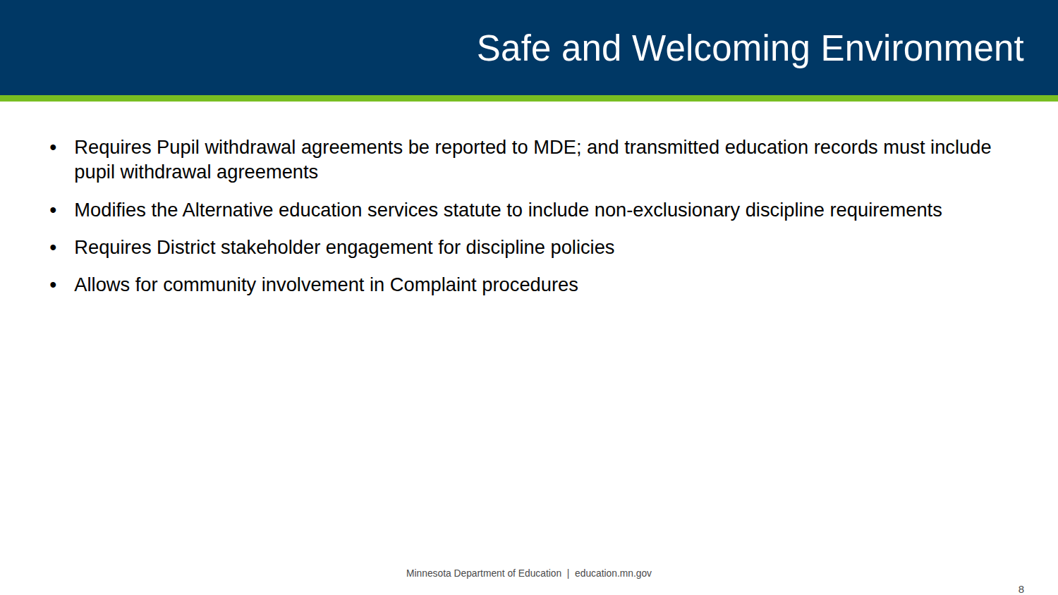Safe and Welcoming Environment
Requires Pupil withdrawal agreements be reported to MDE; and transmitted education records must include pupil withdrawal agreements
Modifies the Alternative education services statute to include non-exclusionary discipline requirements
Requires District stakeholder engagement for discipline policies
Allows for community involvement in Complaint procedures
Minnesota Department of Education | education.mn.gov
8